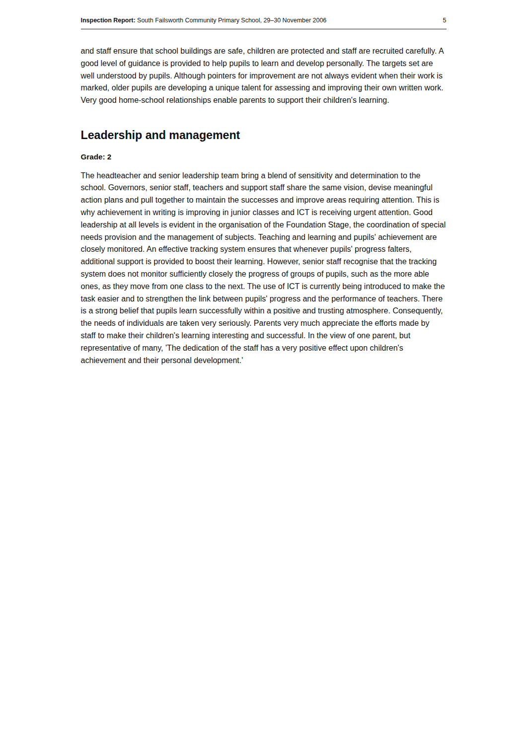Inspection Report: South Failsworth Community Primary School, 29–30 November 2006
5
and staff ensure that school buildings are safe, children are protected and staff are recruited carefully. A good level of guidance is provided to help pupils to learn and develop personally. The targets set are well understood by pupils. Although pointers for improvement are not always evident when their work is marked, older pupils are developing a unique talent for assessing and improving their own written work. Very good home-school relationships enable parents to support their children's learning.
Leadership and management
Grade: 2
The headteacher and senior leadership team bring a blend of sensitivity and determination to the school. Governors, senior staff, teachers and support staff share the same vision, devise meaningful action plans and pull together to maintain the successes and improve areas requiring attention. This is why achievement in writing is improving in junior classes and ICT is receiving urgent attention. Good leadership at all levels is evident in the organisation of the Foundation Stage, the coordination of special needs provision and the management of subjects. Teaching and learning and pupils' achievement are closely monitored. An effective tracking system ensures that whenever pupils' progress falters, additional support is provided to boost their learning. However, senior staff recognise that the tracking system does not monitor sufficiently closely the progress of groups of pupils, such as the more able ones, as they move from one class to the next. The use of ICT is currently being introduced to make the task easier and to strengthen the link between pupils' progress and the performance of teachers. There is a strong belief that pupils learn successfully within a positive and trusting atmosphere. Consequently, the needs of individuals are taken very seriously. Parents very much appreciate the efforts made by staff to make their children's learning interesting and successful. In the view of one parent, but representative of many, 'The dedication of the staff has a very positive effect upon children's achievement and their personal development.'